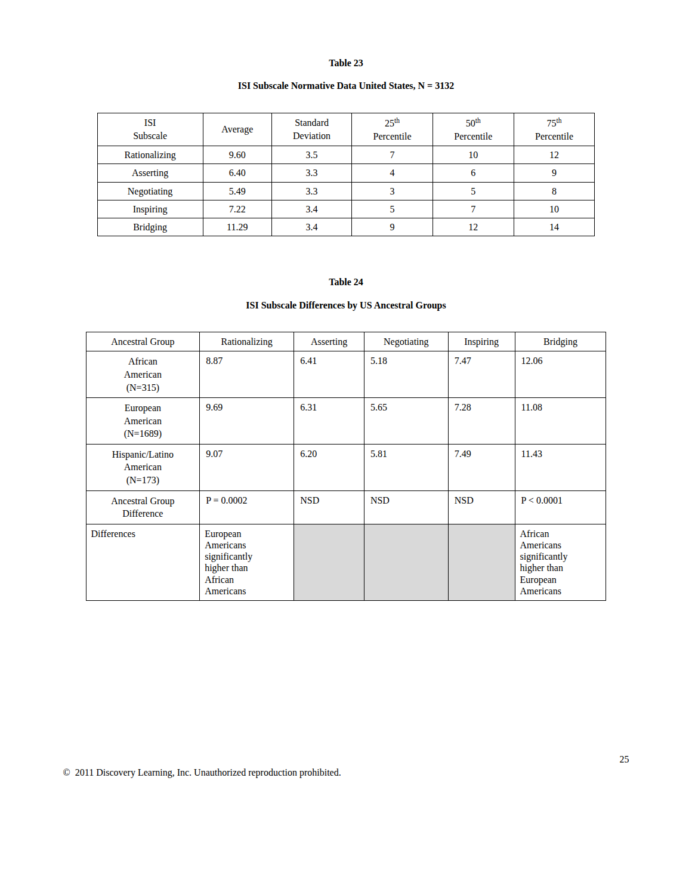Table 23
ISI Subscale Normative Data United States, N = 3132
| ISI Subscale | Average | Standard Deviation | 25 th Percentile | 50 th Percentile | 75 th Percentile |
| --- | --- | --- | --- | --- | --- |
| Rationalizing | 9.60 | 3.5 | 7 | 10 | 12 |
| Asserting | 6.40 | 3.3 | 4 | 6 | 9 |
| Negotiating | 5.49 | 3.3 | 3 | 5 | 8 |
| Inspiring | 7.22 | 3.4 | 5 | 7 | 10 |
| Bridging | 11.29 | 3.4 | 9 | 12 | 14 |
Table 24
ISI Subscale Differences by US Ancestral Groups
| Ancestral Group | Rationalizing | Asserting | Negotiating | Inspiring | Bridging |
| --- | --- | --- | --- | --- | --- |
| African American (N=315) | 8.87 | 6.41 | 5.18 | 7.47 | 12.06 |
| European American (N=1689) | 9.69 | 6.31 | 5.65 | 7.28 | 11.08 |
| Hispanic/Latino American (N=173) | 9.07 | 6.20 | 5.81 | 7.49 | 11.43 |
| Ancestral Group Difference | P = 0.0002 | NSD | NSD | NSD | P < 0.0001 |
| Differences | European Americans significantly higher than African Americans | | | | African Americans significantly higher than European Americans |
25
© 2011 Discovery Learning, Inc. Unauthorized reproduction prohibited.